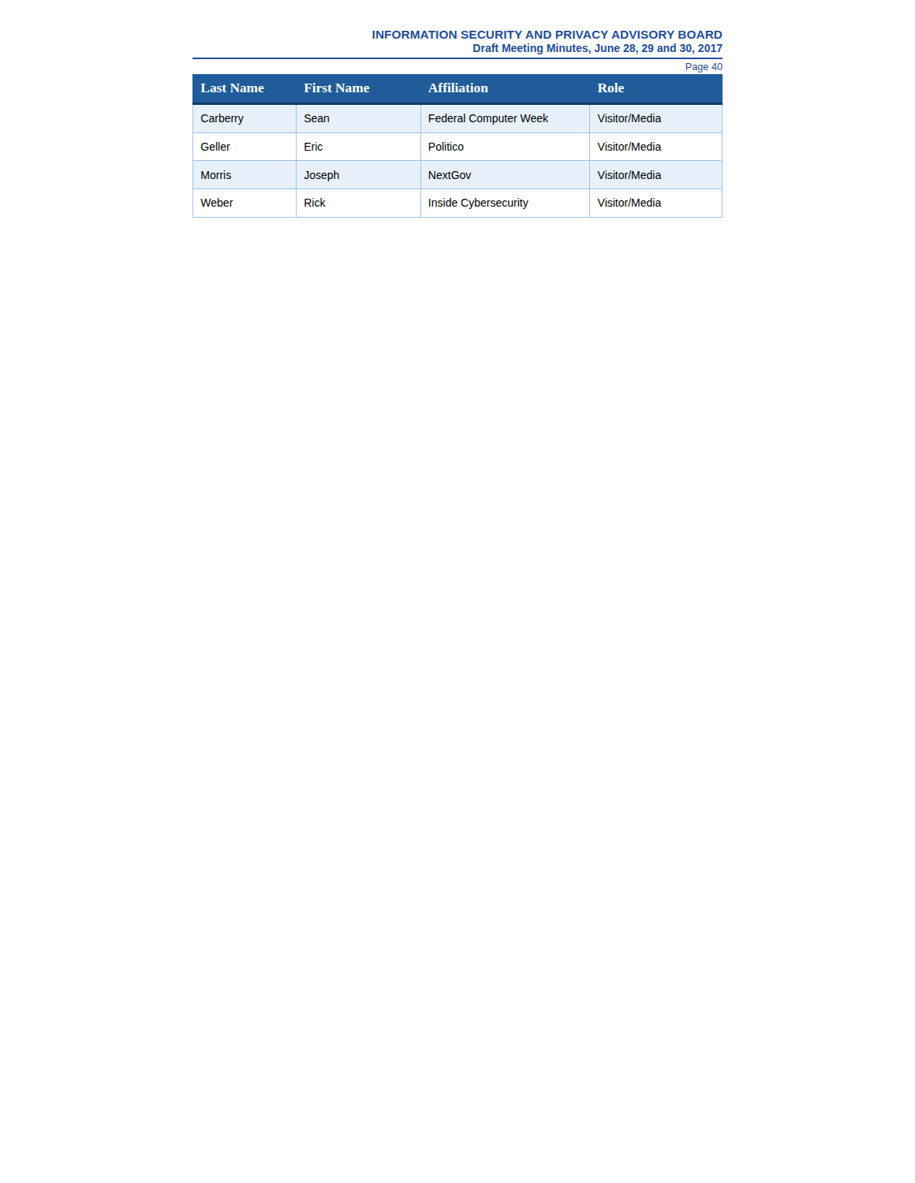INFORMATION SECURITY AND PRIVACY ADVISORY BOARD
Draft Meeting Minutes, June 28, 29 and 30, 2017
Page 40
| Last Name | First Name | Affiliation | Role |
| --- | --- | --- | --- |
| Carberry | Sean | Federal Computer Week | Visitor/Media |
| Geller | Eric | Politico | Visitor/Media |
| Morris | Joseph | NextGov | Visitor/Media |
| Weber | Rick | Inside Cybersecurity | Visitor/Media |